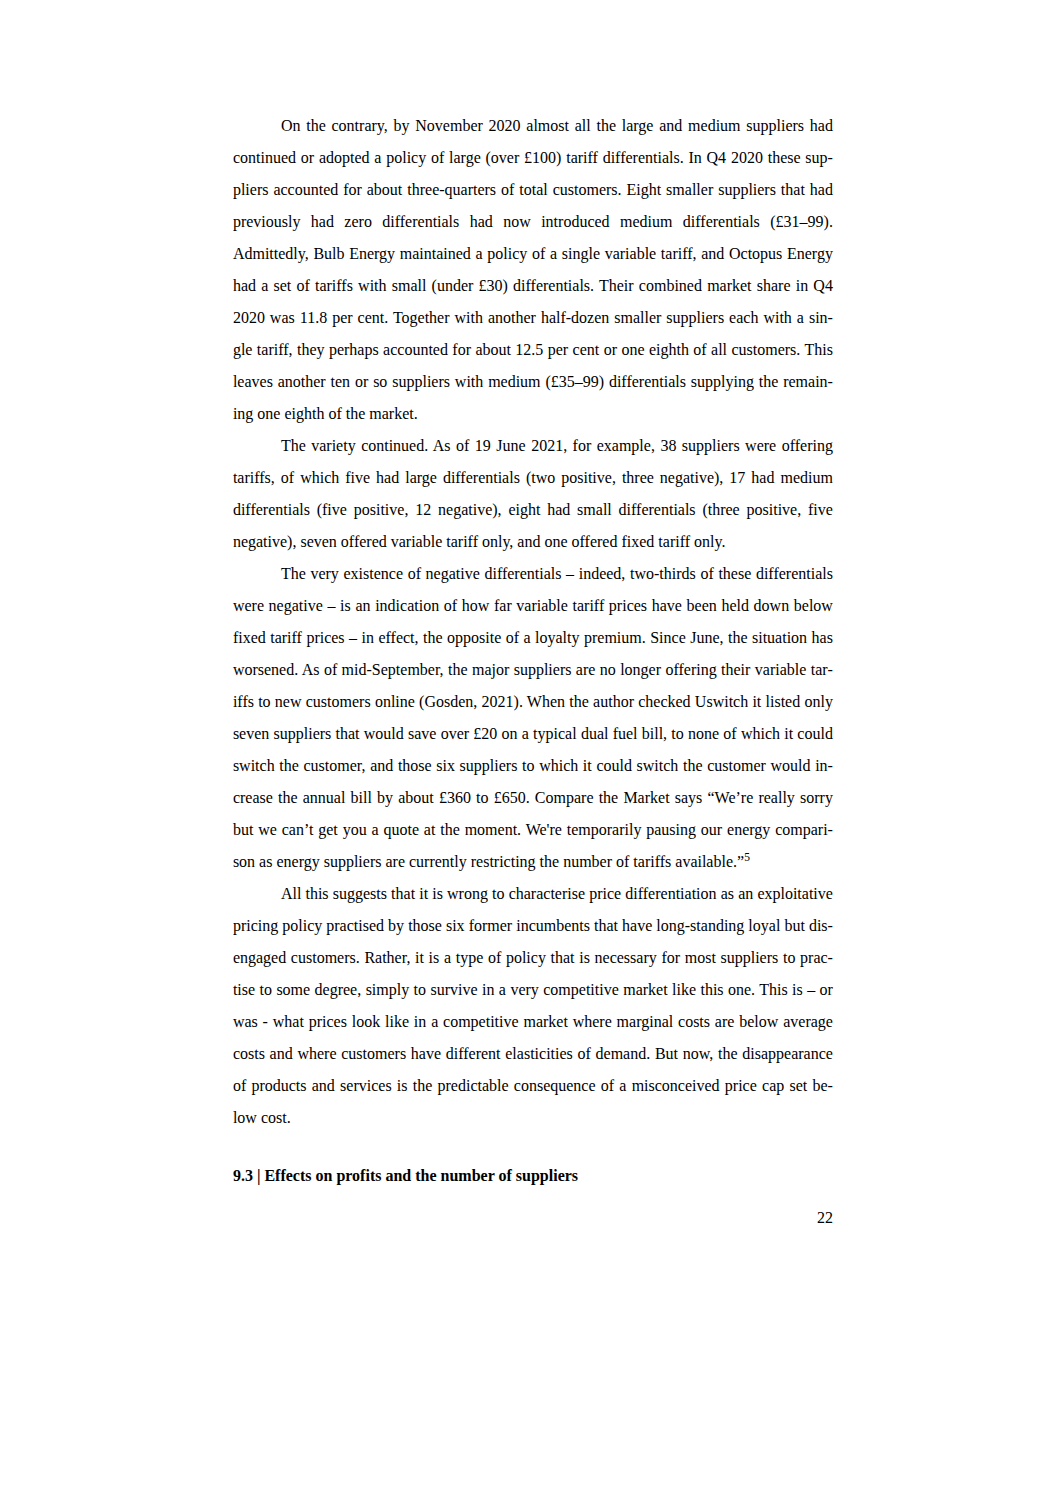On the contrary, by November 2020 almost all the large and medium suppliers had continued or adopted a policy of large (over £100) tariff differentials. In Q4 2020 these suppliers accounted for about three-quarters of total customers. Eight smaller suppliers that had previously had zero differentials had now introduced medium differentials (£31–99). Admittedly, Bulb Energy maintained a policy of a single variable tariff, and Octopus Energy had a set of tariffs with small (under £30) differentials. Their combined market share in Q4 2020 was 11.8 per cent. Together with another half-dozen smaller suppliers each with a single tariff, they perhaps accounted for about 12.5 per cent or one eighth of all customers. This leaves another ten or so suppliers with medium (£35–99) differentials supplying the remaining one eighth of the market.
The variety continued. As of 19 June 2021, for example, 38 suppliers were offering tariffs, of which five had large differentials (two positive, three negative), 17 had medium differentials (five positive, 12 negative), eight had small differentials (three positive, five negative), seven offered variable tariff only, and one offered fixed tariff only.
The very existence of negative differentials – indeed, two-thirds of these differentials were negative – is an indication of how far variable tariff prices have been held down below fixed tariff prices – in effect, the opposite of a loyalty premium. Since June, the situation has worsened. As of mid-September, the major suppliers are no longer offering their variable tariffs to new customers online (Gosden, 2021). When the author checked Uswitch it listed only seven suppliers that would save over £20 on a typical dual fuel bill, to none of which it could switch the customer, and those six suppliers to which it could switch the customer would increase the annual bill by about £360 to £650. Compare the Market says “We’re really sorry but we can’t get you a quote at the moment. We're temporarily pausing our energy comparison as energy suppliers are currently restricting the number of tariffs available.”5
All this suggests that it is wrong to characterise price differentiation as an exploitative pricing policy practised by those six former incumbents that have long-standing loyal but disengaged customers. Rather, it is a type of policy that is necessary for most suppliers to practise to some degree, simply to survive in a very competitive market like this one. This is – or was - what prices look like in a competitive market where marginal costs are below average costs and where customers have different elasticities of demand. But now, the disappearance of products and services is the predictable consequence of a misconceived price cap set below cost.
9.3 | Effects on profits and the number of suppliers
22